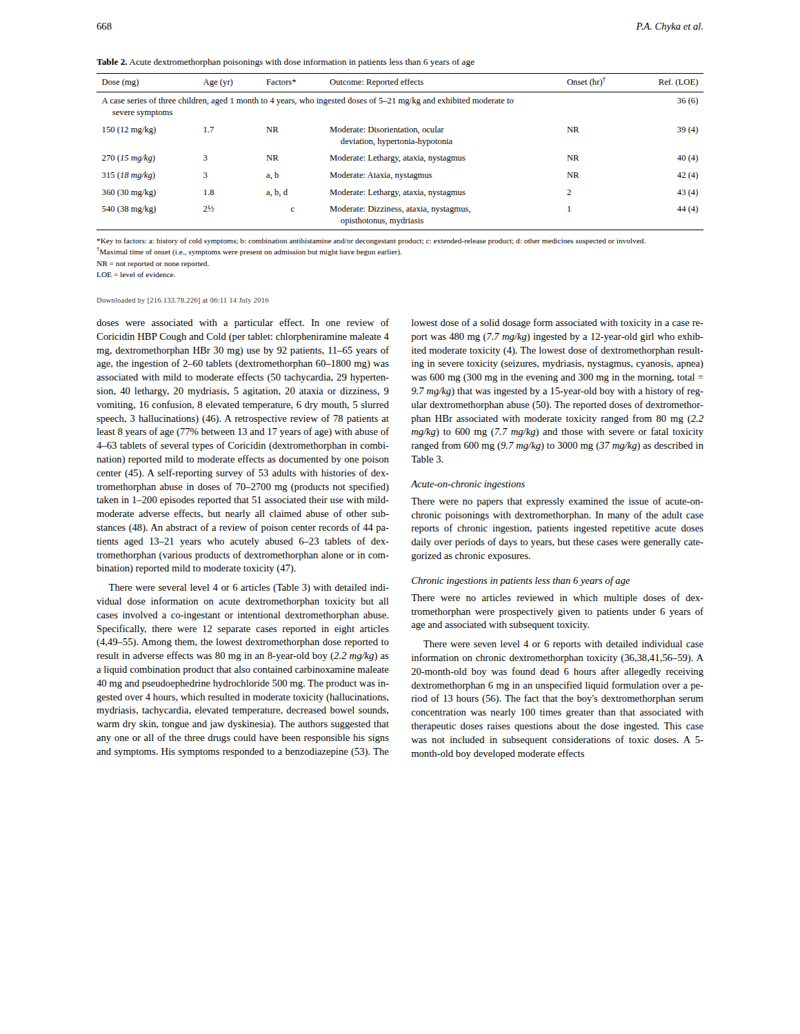668 P.A. Chyka et al.
Table 2. Acute dextromethorphan poisonings with dose information in patients less than 6 years of age
| Dose (mg) | Age (yr) | Factors* | Outcome: Reported effects | Onset (hr) † | Ref. (LOE) |
| --- | --- | --- | --- | --- | --- |
| A case series of three children, aged 1 month to 4 years, who ingested doses of 5–21 mg/kg and exhibited moderate to severe symptoms | 36 (6) |
| 150 (12 mg/kg) | 1.7 | NR | Moderate: Disorientation, ocular deviation, hypertonia-hypotonia | NR | 39 (4) |
| 270 ( 15 mg/kg ) | 3 | NR | Moderate: Lethargy, ataxia, nystagmus | NR | 40 (4) |
| 315 ( 18 mg/kg ) | 3 | a, b | Moderate: Ataxia, nystagmus | NR | 42 (4) |
| 360 (30 mg/kg) | 1.8 | a, b, d | Moderate: Lethargy, ataxia, nystagmus | 2 | 43 (4) |
| 540 (38 mg/kg) | 2½ | c | Moderate: Dizziness, ataxia, nystagmus, opisthotonus, mydriasis | 1 | 44 (4) |
*Key to factors: a: history of cold symptoms; b: combination antihistamine and/or decongestant product; c: extended-release product; d: other medicines suspected or involved.
†Maximal time of onset (i.e., symptoms were present on admission but might have begun earlier).
NR = not reported or none reported.
LOE = level of evidence.
Downloaded by [216.133.78.226] at 06:11 14 July 2016
doses were associated with a particular effect. In one review of Coricidin HBP Cough and Cold (per tablet: chlorpheniramine maleate 4 mg, dextromethorphan HBr 30 mg) use by 92 patients, 11–65 years of age, the ingestion of 2–60 tablets (dextromethorphan 60–1800 mg) was associated with mild to moderate effects (50 tachycardia, 29 hypertension, 40 lethargy, 20 mydriasis, 5 agitation, 20 ataxia or dizziness, 9 vomiting, 16 confusion, 8 elevated temperature, 6 dry mouth, 5 slurred speech, 3 hallucinations) (46). A retrospective review of 78 patients at least 8 years of age (77% between 13 and 17 years of age) with abuse of 4–63 tablets of several types of Coricidin (dextromethorphan in combination) reported mild to moderate effects as documented by one poison center (45). A self-reporting survey of 53 adults with histories of dextromethorphan abuse in doses of 70–2700 mg (products not specified) taken in 1–200 episodes reported that 51 associated their use with mild-moderate adverse effects, but nearly all claimed abuse of other substances (48). An abstract of a review of poison center records of 44 patients aged 13–21 years who acutely abused 6–23 tablets of dextromethorphan (various products of dextromethorphan alone or in combination) reported mild to moderate toxicity (47).
There were several level 4 or 6 articles (Table 3) with detailed individual dose information on acute dextromethorphan toxicity but all cases involved a co-ingestant or intentional dextromethorphan abuse. Specifically, there were 12 separate cases reported in eight articles (4,49–55). Among them, the lowest dextromethorphan dose reported to result in adverse effects was 80 mg in an 8-year-old boy (2.2 mg/kg) as a liquid combination product that also contained carbinoxamine maleate 40 mg and pseudoephedrine hydrochloride 500 mg. The product was ingested over 4 hours, which resulted in moderate toxicity (hallucinations, mydriasis, tachycardia, elevated temperature, decreased bowel sounds, warm dry skin, tongue and jaw dyskinesia). The authors suggested that any one or all of the three drugs could have been responsible his signs and symptoms. His symptoms responded to a benzodiazepine (53). The lowest dose of a solid dosage form associated with toxicity in a case report was 480 mg (7.7 mg/kg) ingested by a 12-year-old girl who exhibited moderate toxicity (4). The lowest dose of dextromethorphan resulting in severe toxicity (seizures, mydriasis, nystagmus, cyanosis, apnea) was 600 mg (300 mg in the evening and 300 mg in the morning, total = 9.7 mg/kg) that was ingested by a 15-year-old boy with a history of regular dextromethorphan abuse (50). The reported doses of dextromethorphan HBr associated with moderate toxicity ranged from 80 mg (2.2 mg/kg) to 600 mg (7.7 mg/kg) and those with severe or fatal toxicity ranged from 600 mg (9.7 mg/kg) to 3000 mg (37 mg/kg) as described in Table 3.
Acute-on-chronic ingestions
There were no papers that expressly examined the issue of acute-on-chronic poisonings with dextromethorphan. In many of the adult case reports of chronic ingestion, patients ingested repetitive acute doses daily over periods of days to years, but these cases were generally categorized as chronic exposures.
Chronic ingestions in patients less than 6 years of age
There were no articles reviewed in which multiple doses of dextromethorphan were prospectively given to patients under 6 years of age and associated with subsequent toxicity.
There were seven level 4 or 6 reports with detailed individual case information on chronic dextromethorphan toxicity (36,38,41,56–59). A 20-month-old boy was found dead 6 hours after allegedly receiving dextromethorphan 6 mg in an unspecified liquid formulation over a period of 13 hours (56). The fact that the boy's dextromethorphan serum concentration was nearly 100 times greater than that associated with therapeutic doses raises questions about the dose ingested. This case was not included in subsequent considerations of toxic doses. A 5-month-old boy developed moderate effects